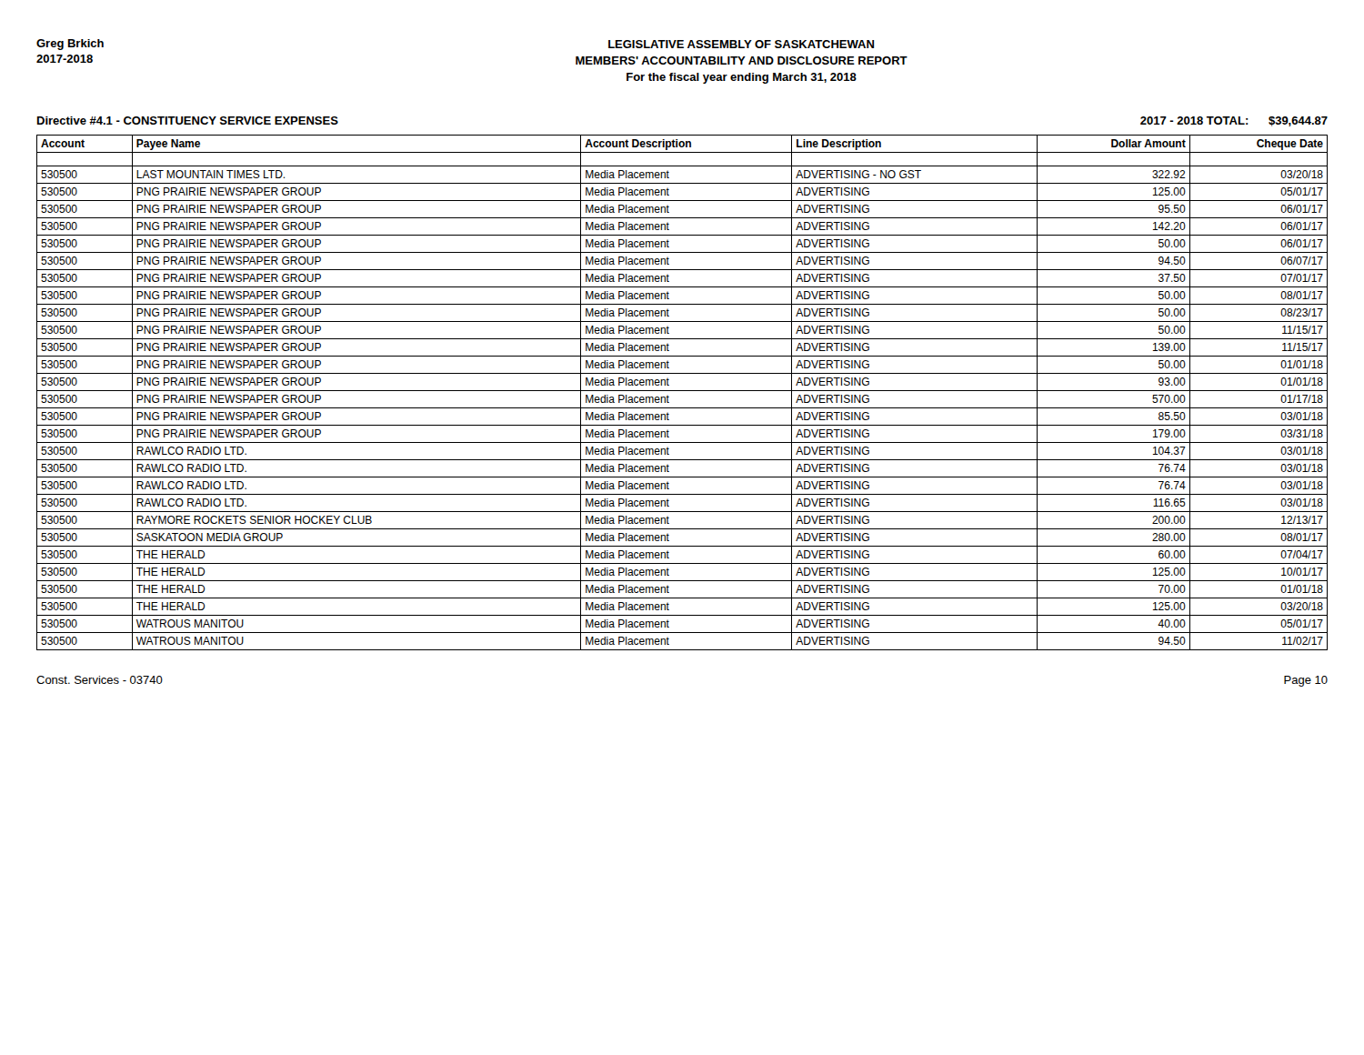Greg Brkich
2017-2018
LEGISLATIVE ASSEMBLY OF SASKATCHEWAN
MEMBERS' ACCOUNTABILITY AND DISCLOSURE REPORT
For the fiscal year ending March 31, 2018
Directive #4.1 - CONSTITUENCY SERVICE EXPENSES
2017 - 2018 TOTAL: $39,644.87
| Account | Payee Name | Account Description | Line Description | Dollar Amount | Cheque Date |
| --- | --- | --- | --- | --- | --- |
| 530500 | LAST MOUNTAIN TIMES LTD. | Media Placement | ADVERTISING - NO GST | 322.92 | 03/20/18 |
| 530500 | PNG PRAIRIE NEWSPAPER GROUP | Media Placement | ADVERTISING | 125.00 | 05/01/17 |
| 530500 | PNG PRAIRIE NEWSPAPER GROUP | Media Placement | ADVERTISING | 95.50 | 06/01/17 |
| 530500 | PNG PRAIRIE NEWSPAPER GROUP | Media Placement | ADVERTISING | 142.20 | 06/01/17 |
| 530500 | PNG PRAIRIE NEWSPAPER GROUP | Media Placement | ADVERTISING | 50.00 | 06/01/17 |
| 530500 | PNG PRAIRIE NEWSPAPER GROUP | Media Placement | ADVERTISING | 94.50 | 06/07/17 |
| 530500 | PNG PRAIRIE NEWSPAPER GROUP | Media Placement | ADVERTISING | 37.50 | 07/01/17 |
| 530500 | PNG PRAIRIE NEWSPAPER GROUP | Media Placement | ADVERTISING | 50.00 | 08/01/17 |
| 530500 | PNG PRAIRIE NEWSPAPER GROUP | Media Placement | ADVERTISING | 50.00 | 08/23/17 |
| 530500 | PNG PRAIRIE NEWSPAPER GROUP | Media Placement | ADVERTISING | 50.00 | 11/15/17 |
| 530500 | PNG PRAIRIE NEWSPAPER GROUP | Media Placement | ADVERTISING | 139.00 | 11/15/17 |
| 530500 | PNG PRAIRIE NEWSPAPER GROUP | Media Placement | ADVERTISING | 50.00 | 01/01/18 |
| 530500 | PNG PRAIRIE NEWSPAPER GROUP | Media Placement | ADVERTISING | 93.00 | 01/01/18 |
| 530500 | PNG PRAIRIE NEWSPAPER GROUP | Media Placement | ADVERTISING | 570.00 | 01/17/18 |
| 530500 | PNG PRAIRIE NEWSPAPER GROUP | Media Placement | ADVERTISING | 85.50 | 03/01/18 |
| 530500 | PNG PRAIRIE NEWSPAPER GROUP | Media Placement | ADVERTISING | 179.00 | 03/31/18 |
| 530500 | RAWLCO RADIO LTD. | Media Placement | ADVERTISING | 104.37 | 03/01/18 |
| 530500 | RAWLCO RADIO LTD. | Media Placement | ADVERTISING | 76.74 | 03/01/18 |
| 530500 | RAWLCO RADIO LTD. | Media Placement | ADVERTISING | 76.74 | 03/01/18 |
| 530500 | RAWLCO RADIO LTD. | Media Placement | ADVERTISING | 116.65 | 03/01/18 |
| 530500 | RAYMORE ROCKETS SENIOR HOCKEY CLUB | Media Placement | ADVERTISING | 200.00 | 12/13/17 |
| 530500 | SASKATOON MEDIA GROUP | Media Placement | ADVERTISING | 280.00 | 08/01/17 |
| 530500 | THE HERALD | Media Placement | ADVERTISING | 60.00 | 07/04/17 |
| 530500 | THE HERALD | Media Placement | ADVERTISING | 125.00 | 10/01/17 |
| 530500 | THE HERALD | Media Placement | ADVERTISING | 70.00 | 01/01/18 |
| 530500 | THE HERALD | Media Placement | ADVERTISING | 125.00 | 03/20/18 |
| 530500 | WATROUS MANITOU | Media Placement | ADVERTISING | 40.00 | 05/01/17 |
| 530500 | WATROUS MANITOU | Media Placement | ADVERTISING | 94.50 | 11/02/17 |
Const. Services - 03740
Page 10